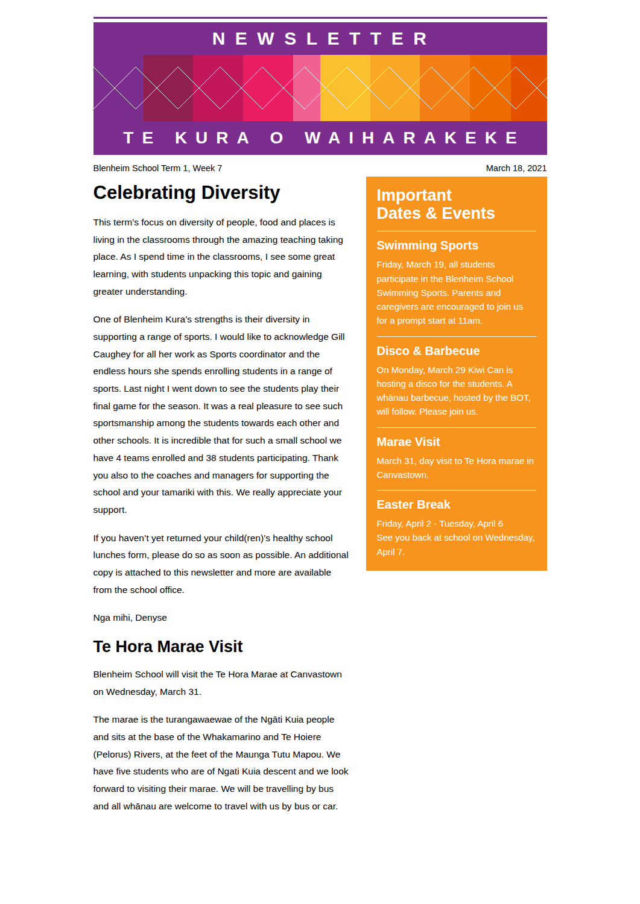NEWSLETTER
TE KURA O WAIHARAKEKE
Blenheim School Term 1, Week 7 March 18, 2021
Celebrating Diversity
This term’s focus on diversity of people, food and places is living in the classrooms through the amazing teaching taking place. As I spend time in the classrooms, I see some great learning, with students unpacking this topic and gaining greater understanding.
One of Blenheim Kura’s strengths is their diversity in supporting a range of sports. I would like to acknowledge Gill Caughey for all her work as Sports coordinator and the endless hours she spends enrolling students in a range of sports. Last night I went down to see the students play their final game for the season. It was a real pleasure to see such sportsmanship among the students towards each other and other schools. It is incredible that for such a small school we have 4 teams enrolled and 38 students participating. Thank you also to the coaches and managers for supporting the school and your tamariki with this. We really appreciate your support.
If you haven’t yet returned your child(ren)’s healthy school lunches form, please do so as soon as possible. An additional copy is attached to this newsletter and more are available from the school office.
Nga mihi, Denyse
Te Hora Marae Visit
Blenheim School will visit the Te Hora Marae at Canvastown on Wednesday, March 31.
The marae is the turangawaewae of the Ngāti Kuia people and sits at the base of the Whakamarino and Te Hoiere (Pelorus) Rivers, at the feet of the Maunga Tutu Mapou. We have five students who are of Ngati Kuia descent and we look forward to visiting their marae. We will be travelling by bus and all whānau are welcome to travel with us by bus or car.
Important
Dates & Events
Swimming Sports
Friday, March 19, all students participate in the Blenheim School Swimming Sports. Parents and caregivers are encouraged to join us for a prompt start at 11am.
Disco & Barbecue
On Monday, March 29 Kiwi Can is hosting a disco for the students. A whānau barbecue, hosted by the BOT, will follow. Please join us.
Marae Visit
March 31, day visit to Te Hora marae in Canvastown.
Easter Break
Friday, April 2 - Tuesday, April 6
See you back at school on Wednesday, April 7.